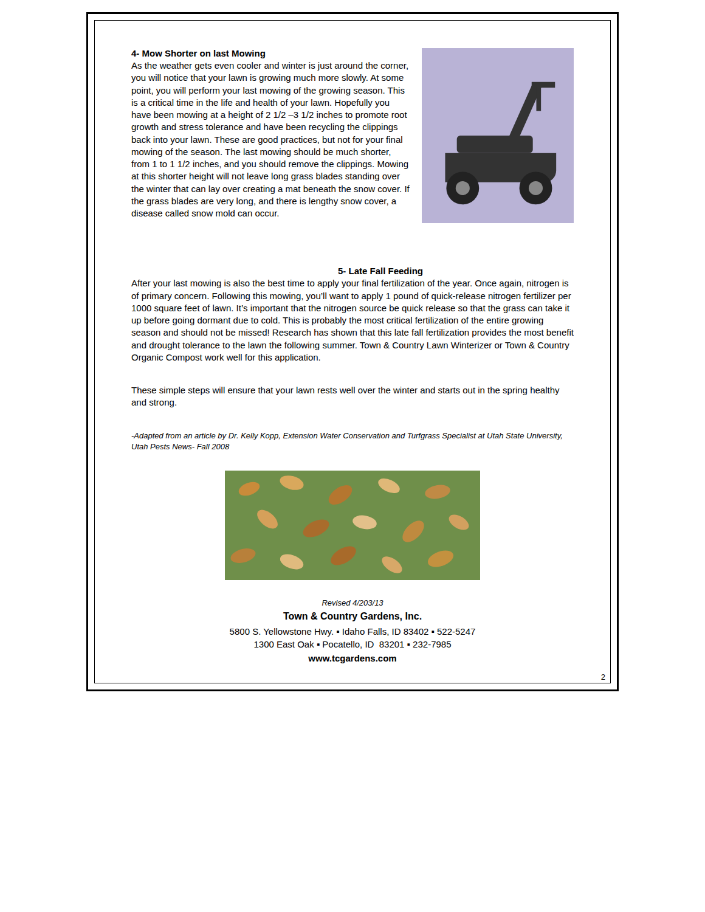4- Mow Shorter on last Mowing
As the weather gets even cooler and winter is just around the corner, you will notice that your lawn is growing much more slowly. At some point, you will perform your last mowing of the growing season. This is a critical time in the life and health of your lawn. Hopefully you have been mowing at a height of 2 1/2 –3 1/2 inches to promote root growth and stress tolerance and have been recycling the clippings back into your lawn. These are good practices, but not for your final mowing of the season. The last mowing should be much shorter, from 1 to 1 1/2 inches, and you should remove the clippings. Mowing at this shorter height will not leave long grass blades standing over the winter that can lay over creating a mat beneath the snow cover. If the grass blades are very long, and there is lengthy snow cover, a disease called snow mold can occur.
5- Late Fall Feeding
After your last mowing is also the best time to apply your final fertilization of the year. Once again, nitrogen is of primary concern. Following this mowing, you’ll want to apply 1 pound of quick-release nitrogen fertilizer per 1000 square feet of lawn. It’s important that the nitrogen source be quick release so that the grass can take it up before going dormant due to cold. This is probably the most critical fertilization of the entire growing season and should not be missed! Research has shown that this late fall fertilization provides the most benefit and drought tolerance to the lawn the following summer. Town & Country Lawn Winterizer or Town & Country Organic Compost work well for this application.
These simple steps will ensure that your lawn rests well over the winter and starts out in the spring healthy and strong.
-Adapted from an article by Dr. Kelly Kopp, Extension Water Conservation and Turfgrass Specialist at Utah State University, Utah Pests News- Fall 2008
Revised 4/203/13
Town & Country Gardens, Inc.
5800 S. Yellowstone Hwy. ▪ Idaho Falls, ID 83402 ▪ 522-5247
1300 East Oak ▪ Pocatello, ID 83201 ▪ 232-7985
www.tcgardens.com
2